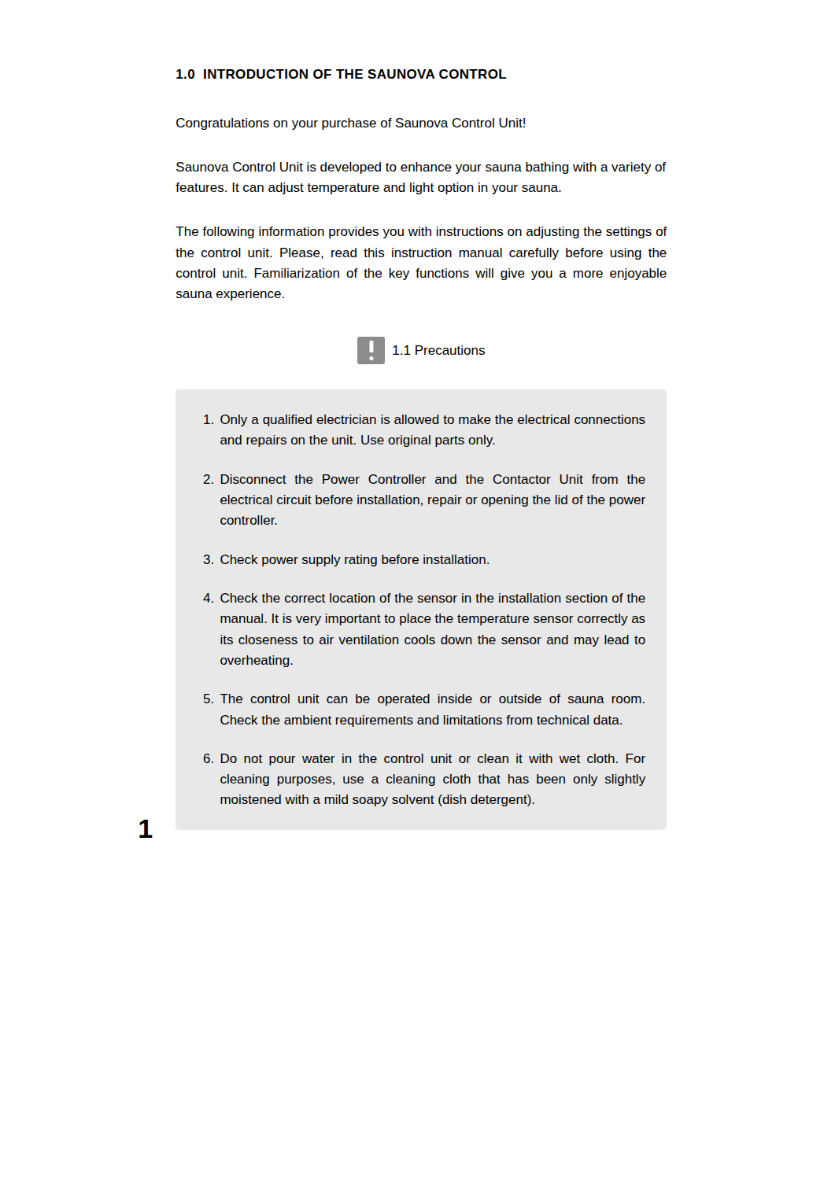1.0 Introduction of the Saunova Control
Congratulations on your purchase of Saunova Control Unit!
Saunova Control Unit is developed to enhance your sauna bathing with a variety of features. It can adjust temperature and light option in your sauna.
The following information provides you with instructions on adjusting the settings of the control unit. Please, read this instruction manual carefully before using the control unit. Familiarization of the key functions will give you a more enjoyable sauna experience.
1.1 Precautions
Only a qualified electrician is allowed to make the electrical connections and repairs on the unit. Use original parts only.
Disconnect the Power Controller and the Contactor Unit from the electrical circuit before installation, repair or opening the lid of the power controller.
Check power supply rating before installation.
Check the correct location of the sensor in the installation section of the manual. It is very important to place the temperature sensor correctly as its closeness to air ventilation cools down the sensor and may lead to overheating.
The control unit can be operated inside or outside of sauna room. Check the ambient requirements and limitations from technical data.
Do not pour water in the control unit or clean it with wet cloth. For cleaning purposes, use a cleaning cloth that has been only slightly moistened with a mild soapy solvent (dish detergent).
1